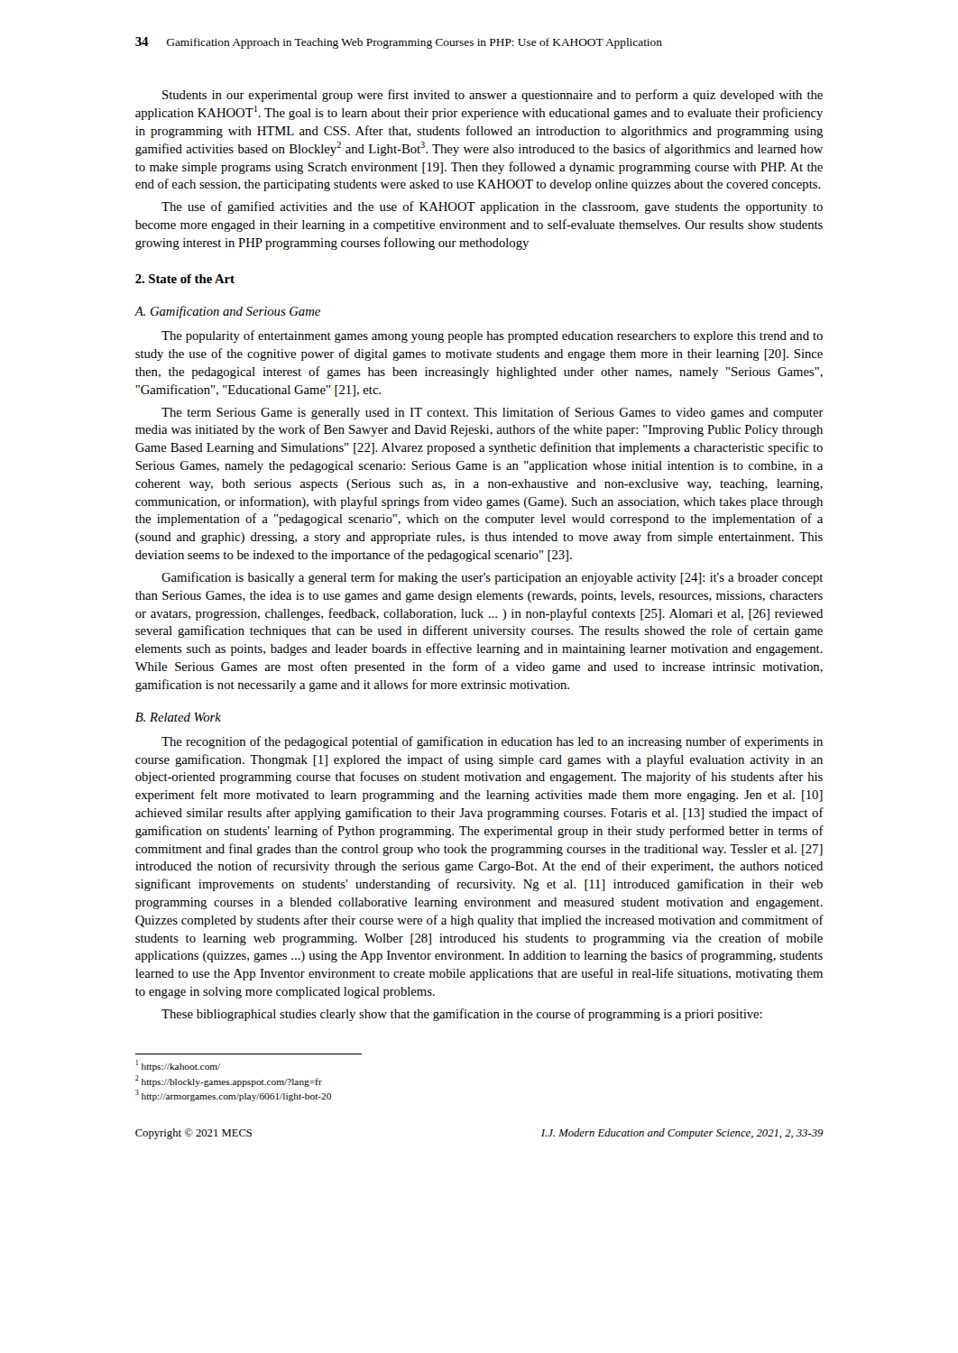34 Gamification Approach in Teaching Web Programming Courses in PHP: Use of KAHOOT Application
Students in our experimental group were first invited to answer a questionnaire and to perform a quiz developed with the application KAHOOT1. The goal is to learn about their prior experience with educational games and to evaluate their proficiency in programming with HTML and CSS. After that, students followed an introduction to algorithmics and programming using gamified activities based on Blockley2 and Light-Bot3. They were also introduced to the basics of algorithmics and learned how to make simple programs using Scratch environment [19]. Then they followed a dynamic programming course with PHP. At the end of each session, the participating students were asked to use KAHOOT to develop online quizzes about the covered concepts.
The use of gamified activities and the use of KAHOOT application in the classroom, gave students the opportunity to become more engaged in their learning in a competitive environment and to self-evaluate themselves. Our results show students growing interest in PHP programming courses following our methodology
2. State of the Art
A. Gamification and Serious Game
The popularity of entertainment games among young people has prompted education researchers to explore this trend and to study the use of the cognitive power of digital games to motivate students and engage them more in their learning [20]. Since then, the pedagogical interest of games has been increasingly highlighted under other names, namely "Serious Games", "Gamification", "Educational Game" [21], etc.
The term Serious Game is generally used in IT context. This limitation of Serious Games to video games and computer media was initiated by the work of Ben Sawyer and David Rejeski, authors of the white paper: "Improving Public Policy through Game Based Learning and Simulations" [22]. Alvarez proposed a synthetic definition that implements a characteristic specific to Serious Games, namely the pedagogical scenario: Serious Game is an "application whose initial intention is to combine, in a coherent way, both serious aspects (Serious such as, in a non-exhaustive and non-exclusive way, teaching, learning, communication, or information), with playful springs from video games (Game). Such an association, which takes place through the implementation of a "pedagogical scenario", which on the computer level would correspond to the implementation of a (sound and graphic) dressing, a story and appropriate rules, is thus intended to move away from simple entertainment. This deviation seems to be indexed to the importance of the pedagogical scenario" [23].
Gamification is basically a general term for making the user's participation an enjoyable activity [24]: it's a broader concept than Serious Games, the idea is to use games and game design elements (rewards, points, levels, resources, missions, characters or avatars, progression, challenges, feedback, collaboration, luck ... ) in non-playful contexts [25]. Alomari et al, [26] reviewed several gamification techniques that can be used in different university courses. The results showed the role of certain game elements such as points, badges and leader boards in effective learning and in maintaining learner motivation and engagement. While Serious Games are most often presented in the form of a video game and used to increase intrinsic motivation, gamification is not necessarily a game and it allows for more extrinsic motivation.
B. Related Work
The recognition of the pedagogical potential of gamification in education has led to an increasing number of experiments in course gamification. Thongmak [1] explored the impact of using simple card games with a playful evaluation activity in an object-oriented programming course that focuses on student motivation and engagement. The majority of his students after his experiment felt more motivated to learn programming and the learning activities made them more engaging. Jen et al. [10] achieved similar results after applying gamification to their Java programming courses. Fotaris et al. [13] studied the impact of gamification on students' learning of Python programming. The experimental group in their study performed better in terms of commitment and final grades than the control group who took the programming courses in the traditional way. Tessler et al. [27] introduced the notion of recursivity through the serious game Cargo-Bot. At the end of their experiment, the authors noticed significant improvements on students' understanding of recursivity. Ng et al. [11] introduced gamification in their web programming courses in a blended collaborative learning environment and measured student motivation and engagement. Quizzes completed by students after their course were of a high quality that implied the increased motivation and commitment of students to learning web programming. Wolber [28] introduced his students to programming via the creation of mobile applications (quizzes, games ...) using the App Inventor environment. In addition to learning the basics of programming, students learned to use the App Inventor environment to create mobile applications that are useful in real-life situations, motivating them to engage in solving more complicated logical problems.
These bibliographical studies clearly show that the gamification in the course of programming is a priori positive:
1 https://kahoot.com/
2 https://blockly-games.appspot.com/?lang=fr
3 http://armorgames.com/play/6061/light-bot-20
Copyright © 2021 MECS I.J. Modern Education and Computer Science, 2021, 2, 33-39